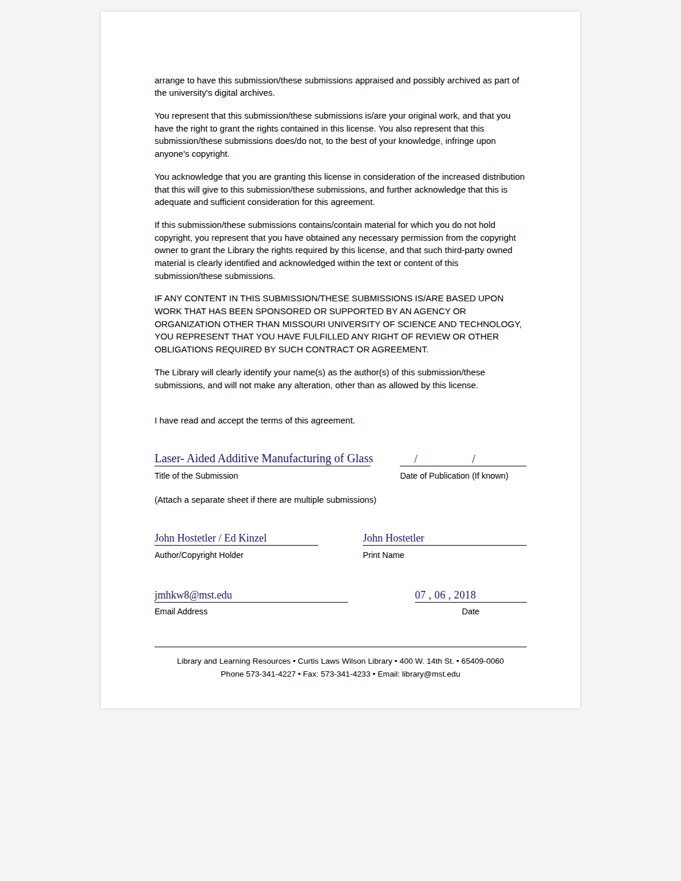arrange to have this submission/these submissions appraised and possibly archived as part of the university's digital archives.
You represent that this submission/these submissions is/are your original work, and that you have the right to grant the rights contained in this license. You also represent that this submission/these submissions does/do not, to the best of your knowledge, infringe upon anyone's copyright.
You acknowledge that you are granting this license in consideration of the increased distribution that this will give to this submission/these submissions, and further acknowledge that this is adequate and sufficient consideration for this agreement.
If this submission/these submissions contains/contain material for which you do not hold copyright, you represent that you have obtained any necessary permission from the copyright owner to grant the Library the rights required by this license, and that such third-party owned material is clearly identified and acknowledged within the text or content of this submission/these submissions.
If any content in this submission/these submissions is/are based upon work that has been sponsored or supported by an agency or organization other than Missouri University of Science and Technology, you represent that you have fulfilled any right of review or other obligations required by such contract or agreement.
The Library will clearly identify your name(s) as the author(s) of this submission/these submissions, and will not make any alteration, other than as allowed by this license.
I have read and accept the terms of this agreement.
Laser- Aided Additive Manufacturing of Glass
/ /
Title of the Submission
Date of Publication (If known)
(Attach a separate sheet if there are multiple submissions)
John Hostetler / Ed Kinzel
John Hostetler
Author/Copyright Holder
Print Name
jmhkw8@mst.edu
07 , 06 , 2018
Email Address
Date
Library and Learning Resources • Curtis Laws Wilson Library • 400 W. 14th St. • 65409-0060
Phone 573-341-4227 • Fax: 573-341-4233 • Email: library@mst.edu